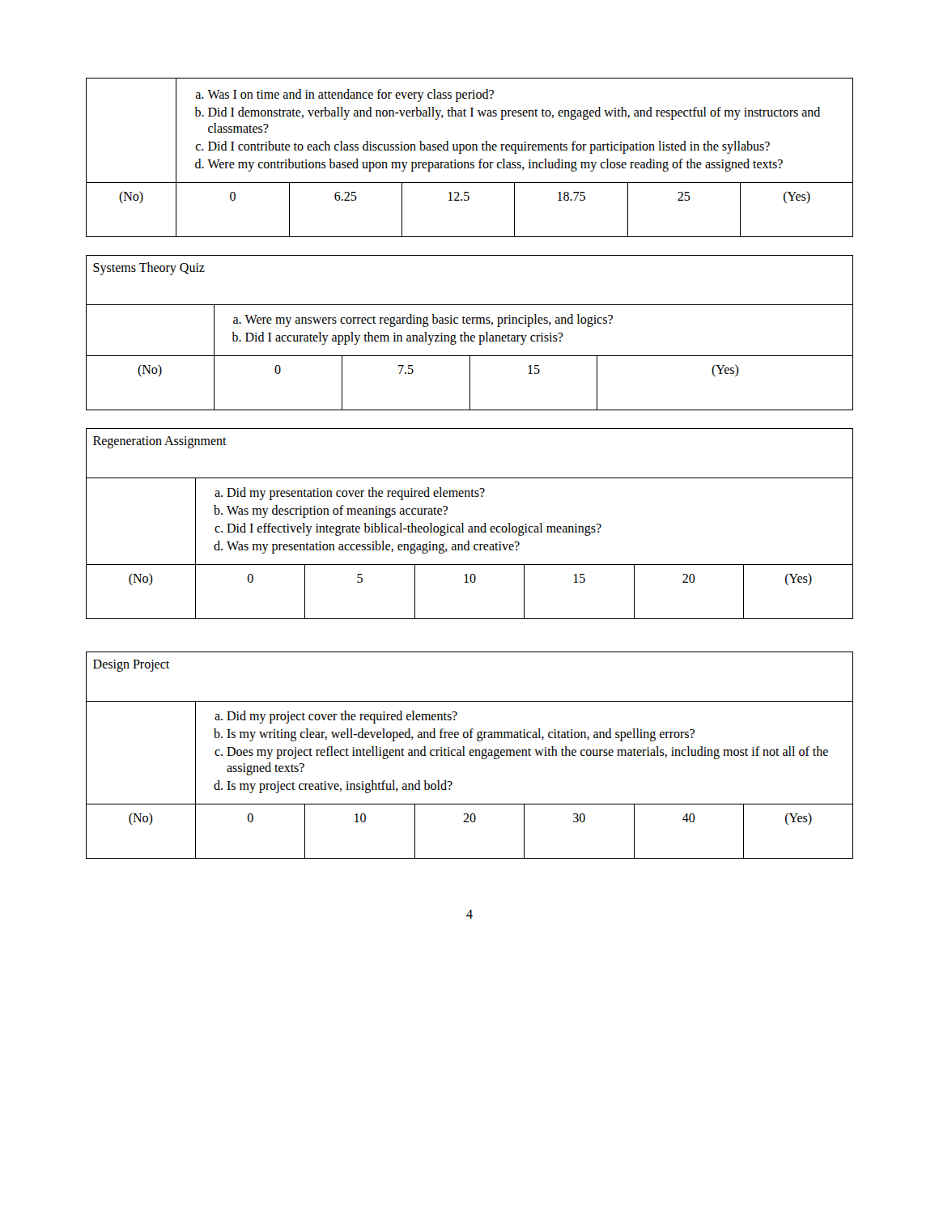| | Was I on time and in attendance for every class period? Did I demonstrate, verbally and non-verbally, that I was present to, engaged with, and respectful of my instructors and classmates? Did I contribute to each class discussion based upon the requirements for participation listed in the syllabus? Were my contributions based upon my preparations for class, including my close reading of the assigned texts? |
| (No) | 0 | 6.25 | 12.5 | 18.75 | 25 | (Yes) |
| Systems Theory Quiz |
| | Were my answers correct regarding basic terms, principles, and logics? Did I accurately apply them in analyzing the planetary crisis? |
| (No) | 0 | 7.5 | 15 | (Yes) |
| Regeneration Assignment |
| | Did my presentation cover the required elements? Was my description of meanings accurate? Did I effectively integrate biblical-theological and ecological meanings? Was my presentation accessible, engaging, and creative? |
| (No) | 0 | 5 | 10 | 15 | 20 | (Yes) |
| Design Project |
| | Did my project cover the required elements? Is my writing clear, well-developed, and free of grammatical, citation, and spelling errors? Does my project reflect intelligent and critical engagement with the course materials, including most if not all of the assigned texts? Is my project creative, insightful, and bold? |
| (No) | 0 | 10 | 20 | 30 | 40 | (Yes) |
4